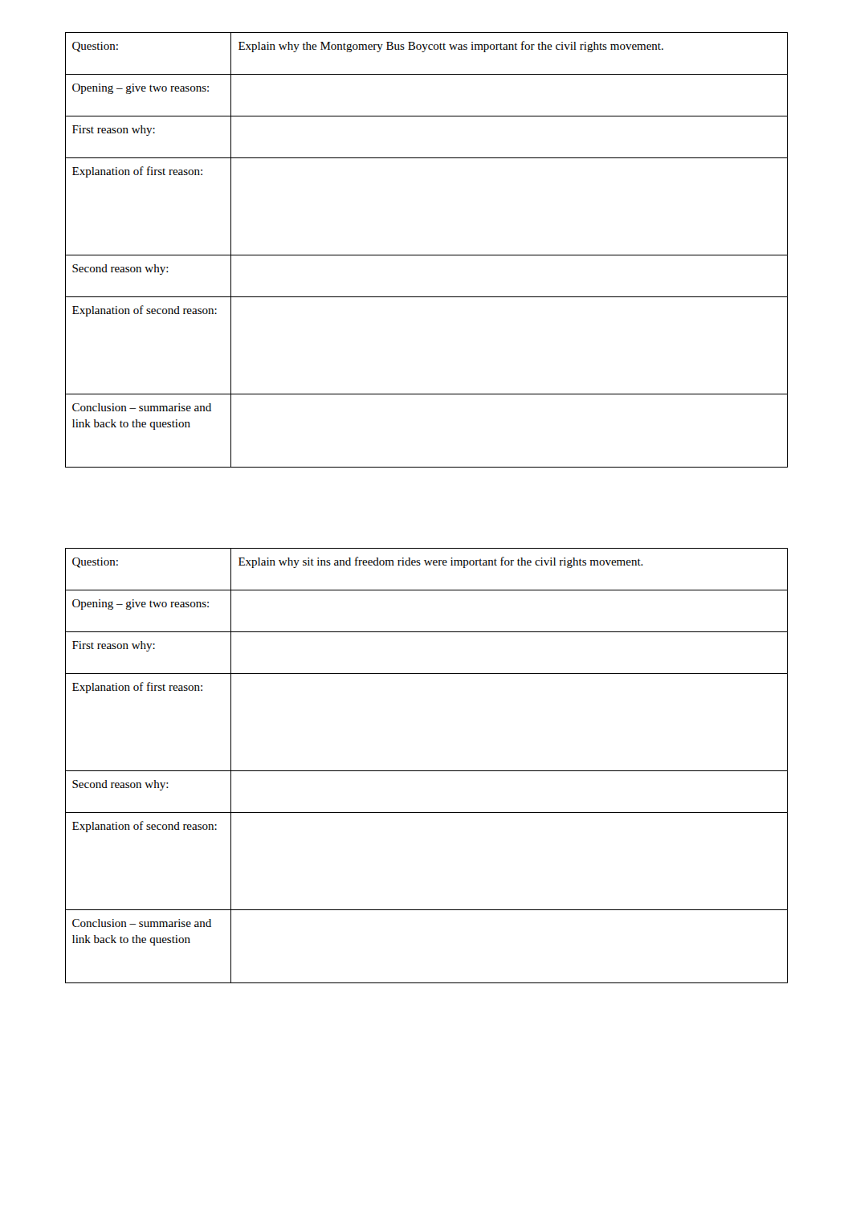| Question: | Explain why the Montgomery Bus Boycott was important for the civil rights movement. |
| Opening – give two reasons: | |
| First reason why: | |
| Explanation of first reason: | |
| Second reason why: | |
| Explanation of second reason: | |
| Conclusion – summarise and link back to the question | |
| Question: | Explain why sit ins and freedom rides were important for the civil rights movement. |
| Opening – give two reasons: | |
| First reason why: | |
| Explanation of first reason: | |
| Second reason why: | |
| Explanation of second reason: | |
| Conclusion – summarise and link back to the question | |